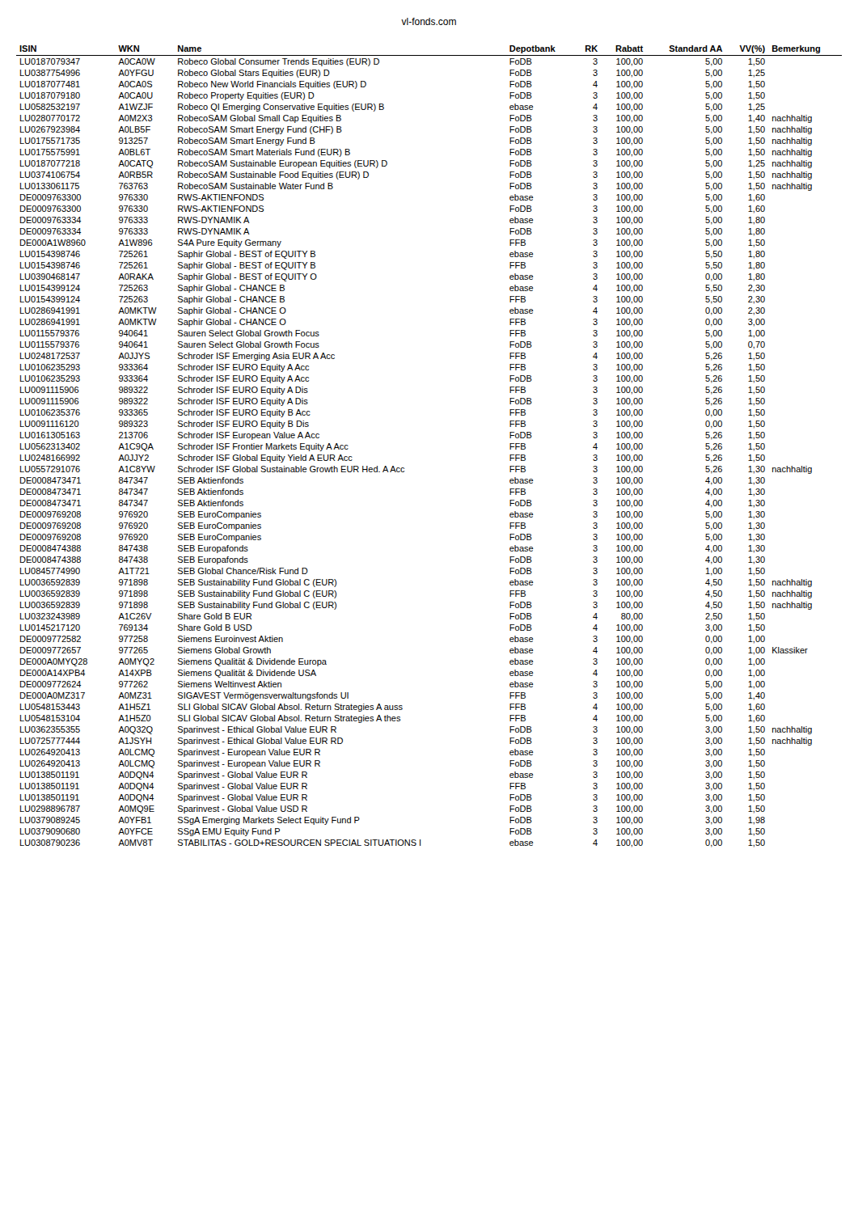vl-fonds.com
| ISIN | WKN | Name | Depotbank | RK | Rabatt | Standard AA | VV(%) | Bemerkung |
| --- | --- | --- | --- | --- | --- | --- | --- | --- |
| LU0187079347 | A0CA0W | Robeco Global Consumer Trends Equities (EUR) D | FoDB | 3 | 100,00 | 5,00 | 1,50 | |
| LU0387754996 | A0YFGU | Robeco Global Stars Equities (EUR) D | FoDB | 3 | 100,00 | 5,00 | 1,25 | |
| LU0187077481 | A0CA0S | Robeco New World Financials Equities (EUR) D | FoDB | 4 | 100,00 | 5,00 | 1,50 | |
| LU0187079180 | A0CA0U | Robeco Property Equities (EUR) D | FoDB | 3 | 100,00 | 5,00 | 1,50 | |
| LU0582532197 | A1WZJF | Robeco QI Emerging Conservative Equities (EUR) B | ebase | 4 | 100,00 | 5,00 | 1,25 | |
| LU0280770172 | A0M2X3 | RobecoSAM Global Small Cap Equities B | FoDB | 3 | 100,00 | 5,00 | 1,40 | nachhaltig |
| LU0267923984 | A0LB5F | RobecoSAM Smart Energy Fund (CHF) B | FoDB | 3 | 100,00 | 5,00 | 1,50 | nachhaltig |
| LU0175571735 | 913257 | RobecoSAM Smart Energy Fund B | FoDB | 3 | 100,00 | 5,00 | 1,50 | nachhaltig |
| LU0175575991 | A0BL6T | RobecoSAM Smart Materials Fund (EUR) B | FoDB | 3 | 100,00 | 5,00 | 1,50 | nachhaltig |
| LU0187077218 | A0CATQ | RobecoSAM Sustainable European Equities (EUR) D | FoDB | 3 | 100,00 | 5,00 | 1,25 | nachhaltig |
| LU0374106754 | A0RB5R | RobecoSAM Sustainable Food Equities (EUR) D | FoDB | 3 | 100,00 | 5,00 | 1,50 | nachhaltig |
| LU0133061175 | 763763 | RobecoSAM Sustainable Water Fund B | FoDB | 3 | 100,00 | 5,00 | 1,50 | nachhaltig |
| DE0009763300 | 976330 | RWS-AKTIENFONDS | ebase | 3 | 100,00 | 5,00 | 1,60 | |
| DE0009763300 | 976330 | RWS-AKTIENFONDS | FoDB | 3 | 100,00 | 5,00 | 1,60 | |
| DE0009763334 | 976333 | RWS-DYNAMIK A | ebase | 3 | 100,00 | 5,00 | 1,80 | |
| DE0009763334 | 976333 | RWS-DYNAMIK A | FoDB | 3 | 100,00 | 5,00 | 1,80 | |
| DE000A1W8960 | A1W896 | S4A Pure Equity Germany | FFB | 3 | 100,00 | 5,00 | 1,50 | |
| LU0154398746 | 725261 | Saphir Global - BEST of EQUITY B | ebase | 3 | 100,00 | 5,50 | 1,80 | |
| LU0154398746 | 725261 | Saphir Global - BEST of EQUITY B | FFB | 3 | 100,00 | 5,50 | 1,80 | |
| LU0390468147 | A0RAKA | Saphir Global - BEST of EQUITY O | ebase | 3 | 100,00 | 0,00 | 1,80 | |
| LU0154399124 | 725263 | Saphir Global - CHANCE B | ebase | 4 | 100,00 | 5,50 | 2,30 | |
| LU0154399124 | 725263 | Saphir Global - CHANCE B | FFB | 3 | 100,00 | 5,50 | 2,30 | |
| LU0286941991 | A0MKTW | Saphir Global - CHANCE O | ebase | 4 | 100,00 | 0,00 | 2,30 | |
| LU0286941991 | A0MKTW | Saphir Global - CHANCE O | FFB | 3 | 100,00 | 0,00 | 3,00 | |
| LU0115579376 | 940641 | Sauren Select Global Growth Focus | FFB | 3 | 100,00 | 5,00 | 1,00 | |
| LU0115579376 | 940641 | Sauren Select Global Growth Focus | FoDB | 3 | 100,00 | 5,00 | 0,70 | |
| LU0248172537 | A0JJYS | Schroder ISF Emerging Asia EUR A Acc | FFB | 4 | 100,00 | 5,26 | 1,50 | |
| LU0106235293 | 933364 | Schroder ISF EURO Equity A Acc | FFB | 3 | 100,00 | 5,26 | 1,50 | |
| LU0106235293 | 933364 | Schroder ISF EURO Equity A Acc | FoDB | 3 | 100,00 | 5,26 | 1,50 | |
| LU0091115906 | 989322 | Schroder ISF EURO Equity A Dis | FFB | 3 | 100,00 | 5,26 | 1,50 | |
| LU0091115906 | 989322 | Schroder ISF EURO Equity A Dis | FoDB | 3 | 100,00 | 5,26 | 1,50 | |
| LU0106235376 | 933365 | Schroder ISF EURO Equity B Acc | FFB | 3 | 100,00 | 0,00 | 1,50 | |
| LU0091116120 | 989323 | Schroder ISF EURO Equity B Dis | FFB | 3 | 100,00 | 0,00 | 1,50 | |
| LU0161305163 | 213706 | Schroder ISF European Value A Acc | FoDB | 3 | 100,00 | 5,26 | 1,50 | |
| LU0562313402 | A1C9QA | Schroder ISF Frontier Markets Equity A Acc | FFB | 4 | 100,00 | 5,26 | 1,50 | |
| LU0248166992 | A0JJY2 | Schroder ISF Global Equity Yield A EUR Acc | FFB | 3 | 100,00 | 5,26 | 1,50 | |
| LU0557291076 | A1C8YW | Schroder ISF Global Sustainable Growth EUR Hed. A Acc | FFB | 3 | 100,00 | 5,26 | 1,30 | nachhaltig |
| DE0008473471 | 847347 | SEB Aktienfonds | ebase | 3 | 100,00 | 4,00 | 1,30 | |
| DE0008473471 | 847347 | SEB Aktienfonds | FFB | 3 | 100,00 | 4,00 | 1,30 | |
| DE0008473471 | 847347 | SEB Aktienfonds | FoDB | 3 | 100,00 | 4,00 | 1,30 | |
| DE0009769208 | 976920 | SEB EuroCompanies | ebase | 3 | 100,00 | 5,00 | 1,30 | |
| DE0009769208 | 976920 | SEB EuroCompanies | FFB | 3 | 100,00 | 5,00 | 1,30 | |
| DE0009769208 | 976920 | SEB EuroCompanies | FoDB | 3 | 100,00 | 5,00 | 1,30 | |
| DE0008474388 | 847438 | SEB Europafonds | ebase | 3 | 100,00 | 4,00 | 1,30 | |
| DE0008474388 | 847438 | SEB Europafonds | FoDB | 3 | 100,00 | 4,00 | 1,30 | |
| LU0845774990 | A1T721 | SEB Global Chance/Risk Fund D | FoDB | 3 | 100,00 | 1,00 | 1,50 | |
| LU0036592839 | 971898 | SEB Sustainability Fund Global C (EUR) | ebase | 3 | 100,00 | 4,50 | 1,50 | nachhaltig |
| LU0036592839 | 971898 | SEB Sustainability Fund Global C (EUR) | FFB | 3 | 100,00 | 4,50 | 1,50 | nachhaltig |
| LU0036592839 | 971898 | SEB Sustainability Fund Global C (EUR) | FoDB | 3 | 100,00 | 4,50 | 1,50 | nachhaltig |
| LU0323243989 | A1C26V | Share Gold B EUR | FoDB | 4 | 80,00 | 2,50 | 1,50 | |
| LU0145217120 | 769134 | Share Gold B USD | FoDB | 4 | 100,00 | 3,00 | 1,50 | |
| DE0009772582 | 977258 | Siemens Euroinvest Aktien | ebase | 3 | 100,00 | 0,00 | 1,00 | |
| DE0009772657 | 977265 | Siemens Global Growth | ebase | 4 | 100,00 | 0,00 | 1,00 | Klassiker |
| DE000A0MYQ28 | A0MYQ2 | Siemens Qualität & Dividende Europa | ebase | 3 | 100,00 | 0,00 | 1,00 | |
| DE000A14XPB4 | A14XPB | Siemens Qualität & Dividende USA | ebase | 4 | 100,00 | 0,00 | 1,00 | |
| DE0009772624 | 977262 | Siemens Weltinvest Aktien | ebase | 3 | 100,00 | 5,00 | 1,00 | |
| DE000A0MZ317 | A0MZ31 | SIGAVEST Vermögensverwaltungsfonds UI | FFB | 3 | 100,00 | 5,00 | 1,40 | |
| LU0548153443 | A1H5Z1 | SLI Global SICAV Global Absol. Return Strategies A auss | FFB | 4 | 100,00 | 5,00 | 1,60 | |
| LU0548153104 | A1H5Z0 | SLI Global SICAV Global Absol. Return Strategies A thes | FFB | 4 | 100,00 | 5,00 | 1,60 | |
| LU0362355355 | A0Q32Q | Sparinvest - Ethical Global Value EUR R | FoDB | 3 | 100,00 | 3,00 | 1,50 | nachhaltig |
| LU0725777444 | A1JSYH | Sparinvest - Ethical Global Value EUR RD | FoDB | 3 | 100,00 | 3,00 | 1,50 | nachhaltig |
| LU0264920413 | A0LCMQ | Sparinvest - European Value EUR R | ebase | 3 | 100,00 | 3,00 | 1,50 | |
| LU0264920413 | A0LCMQ | Sparinvest - European Value EUR R | FoDB | 3 | 100,00 | 3,00 | 1,50 | |
| LU0138501191 | A0DQN4 | Sparinvest - Global Value EUR R | ebase | 3 | 100,00 | 3,00 | 1,50 | |
| LU0138501191 | A0DQN4 | Sparinvest - Global Value EUR R | FFB | 3 | 100,00 | 3,00 | 1,50 | |
| LU0138501191 | A0DQN4 | Sparinvest - Global Value EUR R | FoDB | 3 | 100,00 | 3,00 | 1,50 | |
| LU0298896787 | A0MQ9E | Sparinvest - Global Value USD R | FoDB | 3 | 100,00 | 3,00 | 1,50 | |
| LU0379089245 | A0YFB1 | SSgA Emerging Markets Select Equity Fund P | FoDB | 3 | 100,00 | 3,00 | 1,98 | |
| LU0379090680 | A0YFCE | SSgA EMU Equity Fund P | FoDB | 3 | 100,00 | 3,00 | 1,50 | |
| LU0308790236 | A0MV8T | STABILITAS - GOLD+RESOURCEN SPECIAL SITUATIONS I | ebase | 4 | 100,00 | 0,00 | 1,50 | |